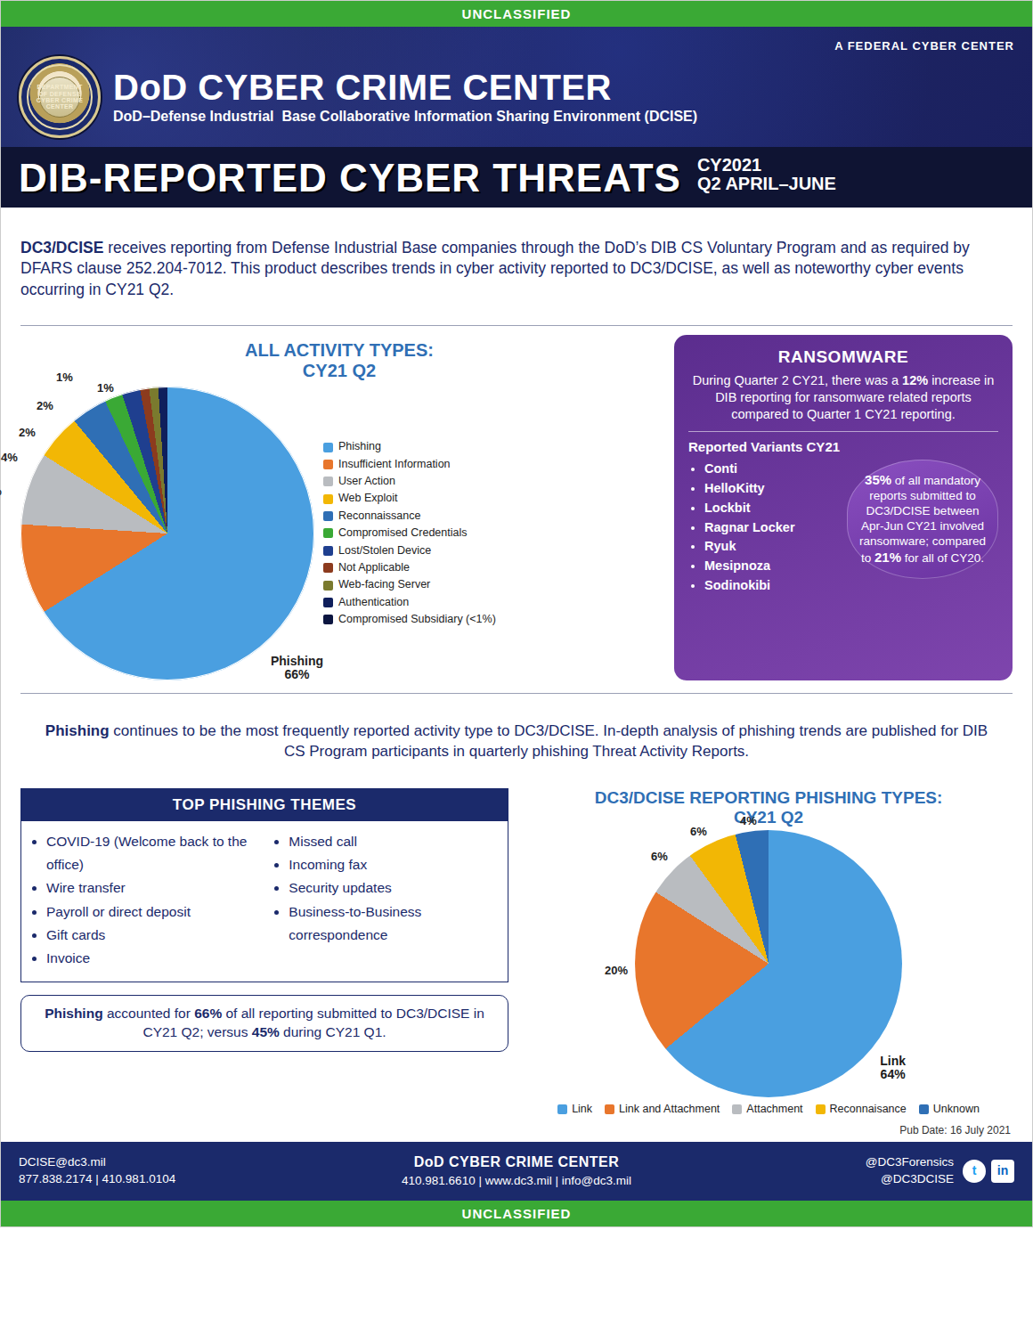UNCLASSIFIED
A FEDERAL CYBER CENTER
DEPARTMENT OF DEFENSE
CYBER CRIME CENTER
DoD CYBER CRIME CENTER
DoD–Defense Industrial Base Collaborative Information Sharing Environment (DCISE)
DIB-REPORTED CYBER THREATS
CY2021
Q2 APRIL–JUNE
DC3/DCISE receives reporting from Defense Industrial Base companies through the DoD’s DIB CS Voluntary Program and as required by DFARS clause 252.204-7012. This product describes trends in cyber activity reported to DC3/DCISE, as well as noteworthy cyber events occurring in CY21 Q2.
ALL ACTIVITY TYPES:
CY21 Q2
1%
1%
2%
1%
2%
4%
5%
8%
10%
Phishing
66%
Phishing
Insufficient Information
User Action
Web Exploit
Reconnaissance
Compromised Credentials
Lost/Stolen Device
Not Applicable
Web-facing Server
Authentication
Compromised Subsidiary (<1%)
RANSOMWARE
During Quarter 2 CY21, there was a 12% increase in DIB reporting for ransomware related reports compared to Quarter 1 CY21 reporting.
Reported Variants CY21
Conti
HelloKitty
Lockbit
Ragnar Locker
Ryuk
Mesipnoza
Sodinokibi
35% of all mandatory reports submitted to DC3/DCISE between Apr-Jun CY21 involved ransomware; compared to 21% for all of CY20.
Phishing continues to be the most frequently reported activity type to DC3/DCISE. In-depth analysis of phishing trends are published for DIB CS Program participants in quarterly phishing Threat Activity Reports.
| TOP PHISHING THEMES |
| --- |
| COVID-19 (Welcome back to the office) Wire transfer Payroll or direct deposit Gift cards Invoice | Missed call Incoming fax Security updates Business-to-Business correspondence |
Phishing accounted for 66% of all reporting submitted to DC3/DCISE in CY21 Q2; versus 45% during CY21 Q1.
DC3/DCISE REPORTING PHISHING TYPES:
CY21 Q2
4%
6%
6%
20%
Link
64%
Link Link and Attachment Attachment Reconnaisance Unknown
Pub Date: 16 July 2021
DCISE@dc3.mil
877.838.2174 | 410.981.0104
DoD CYBER CRIME CENTER
410.981.6610 | www.dc3.mil | info@dc3.mil
@DC3Forensics
@DC3DCISE
t
in
UNCLASSIFIED